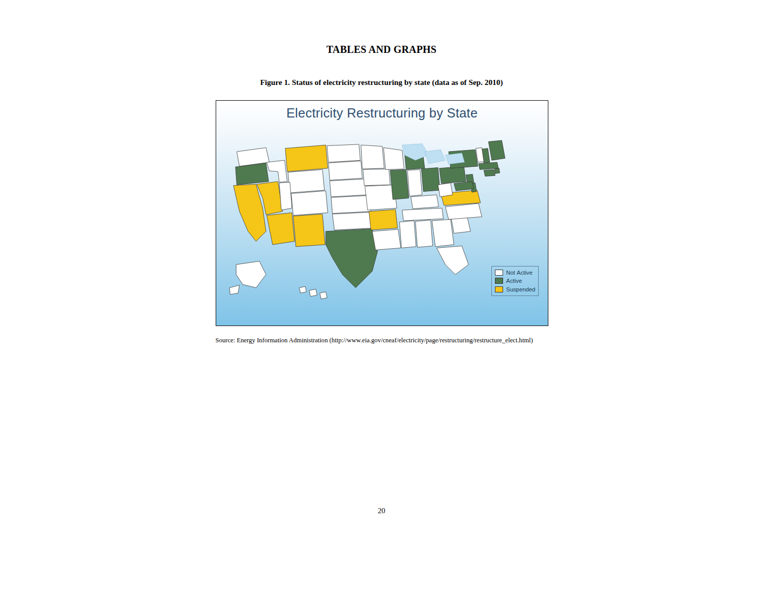TABLES AND GRAPHS
Figure 1. Status of electricity restructuring by state (data as of Sep. 2010)
Electricity Restructuring by State
Electricity Restructuring by State
Not Active
Active
Suspended
Source: Energy Information Administration (http://www.eia.gov/cneaf/electricity/page/restructuring/restructure_elect.html)
20